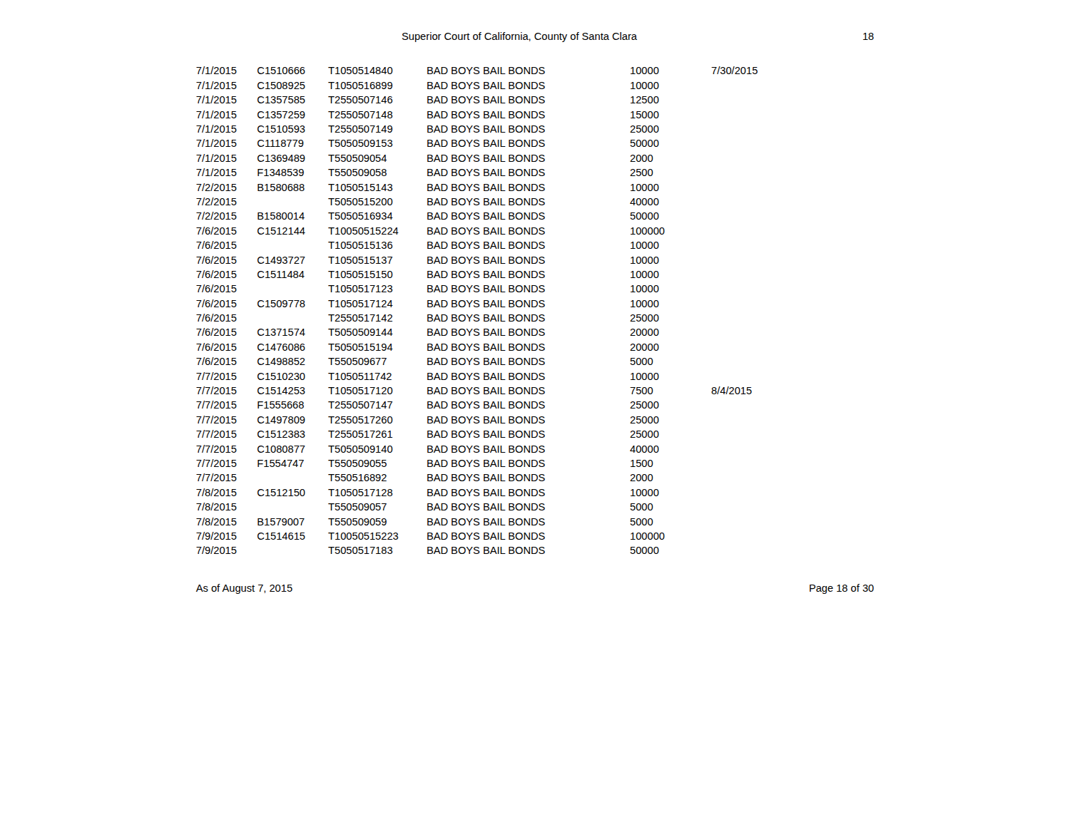Superior Court of California, County of Santa Clara
18
| 7/1/2015 | C1510666 | T1050514840 | BAD BOYS BAIL BONDS | 10000 | 7/30/2015 | |
| 7/1/2015 | C1508925 | T1050516899 | BAD BOYS BAIL BONDS | 10000 | | |
| 7/1/2015 | C1357585 | T2550507146 | BAD BOYS BAIL BONDS | 12500 | | |
| 7/1/2015 | C1357259 | T2550507148 | BAD BOYS BAIL BONDS | 15000 | | |
| 7/1/2015 | C1510593 | T2550507149 | BAD BOYS BAIL BONDS | 25000 | | |
| 7/1/2015 | C1118779 | T5050509153 | BAD BOYS BAIL BONDS | 50000 | | |
| 7/1/2015 | C1369489 | T550509054 | BAD BOYS BAIL BONDS | 2000 | | |
| 7/1/2015 | F1348539 | T550509058 | BAD BOYS BAIL BONDS | 2500 | | |
| 7/2/2015 | B1580688 | T1050515143 | BAD BOYS BAIL BONDS | 10000 | | |
| 7/2/2015 | | T5050515200 | BAD BOYS BAIL BONDS | 40000 | | |
| 7/2/2015 | B1580014 | T5050516934 | BAD BOYS BAIL BONDS | 50000 | | |
| 7/6/2015 | C1512144 | T10050515224 | BAD BOYS BAIL BONDS | 100000 | | |
| 7/6/2015 | | T1050515136 | BAD BOYS BAIL BONDS | 10000 | | |
| 7/6/2015 | C1493727 | T1050515137 | BAD BOYS BAIL BONDS | 10000 | | |
| 7/6/2015 | C1511484 | T1050515150 | BAD BOYS BAIL BONDS | 10000 | | |
| 7/6/2015 | | T1050517123 | BAD BOYS BAIL BONDS | 10000 | | |
| 7/6/2015 | C1509778 | T1050517124 | BAD BOYS BAIL BONDS | 10000 | | |
| 7/6/2015 | | T2550517142 | BAD BOYS BAIL BONDS | 25000 | | |
| 7/6/2015 | C1371574 | T5050509144 | BAD BOYS BAIL BONDS | 20000 | | |
| 7/6/2015 | C1476086 | T5050515194 | BAD BOYS BAIL BONDS | 20000 | | |
| 7/6/2015 | C1498852 | T550509677 | BAD BOYS BAIL BONDS | 5000 | | |
| 7/7/2015 | C1510230 | T1050511742 | BAD BOYS BAIL BONDS | 10000 | | |
| 7/7/2015 | C1514253 | T1050517120 | BAD BOYS BAIL BONDS | 7500 | 8/4/2015 | |
| 7/7/2015 | F1555668 | T2550507147 | BAD BOYS BAIL BONDS | 25000 | | |
| 7/7/2015 | C1497809 | T2550517260 | BAD BOYS BAIL BONDS | 25000 | | |
| 7/7/2015 | C1512383 | T2550517261 | BAD BOYS BAIL BONDS | 25000 | | |
| 7/7/2015 | C1080877 | T5050509140 | BAD BOYS BAIL BONDS | 40000 | | |
| 7/7/2015 | F1554747 | T550509055 | BAD BOYS BAIL BONDS | 1500 | | |
| 7/7/2015 | | T550516892 | BAD BOYS BAIL BONDS | 2000 | | |
| 7/8/2015 | C1512150 | T1050517128 | BAD BOYS BAIL BONDS | 10000 | | |
| 7/8/2015 | | T550509057 | BAD BOYS BAIL BONDS | 5000 | | |
| 7/8/2015 | B1579007 | T550509059 | BAD BOYS BAIL BONDS | 5000 | | |
| 7/9/2015 | C1514615 | T10050515223 | BAD BOYS BAIL BONDS | 100000 | | |
| 7/9/2015 | | T5050517183 | BAD BOYS BAIL BONDS | 50000 | | |
As of August 7, 2015
Page 18 of 30